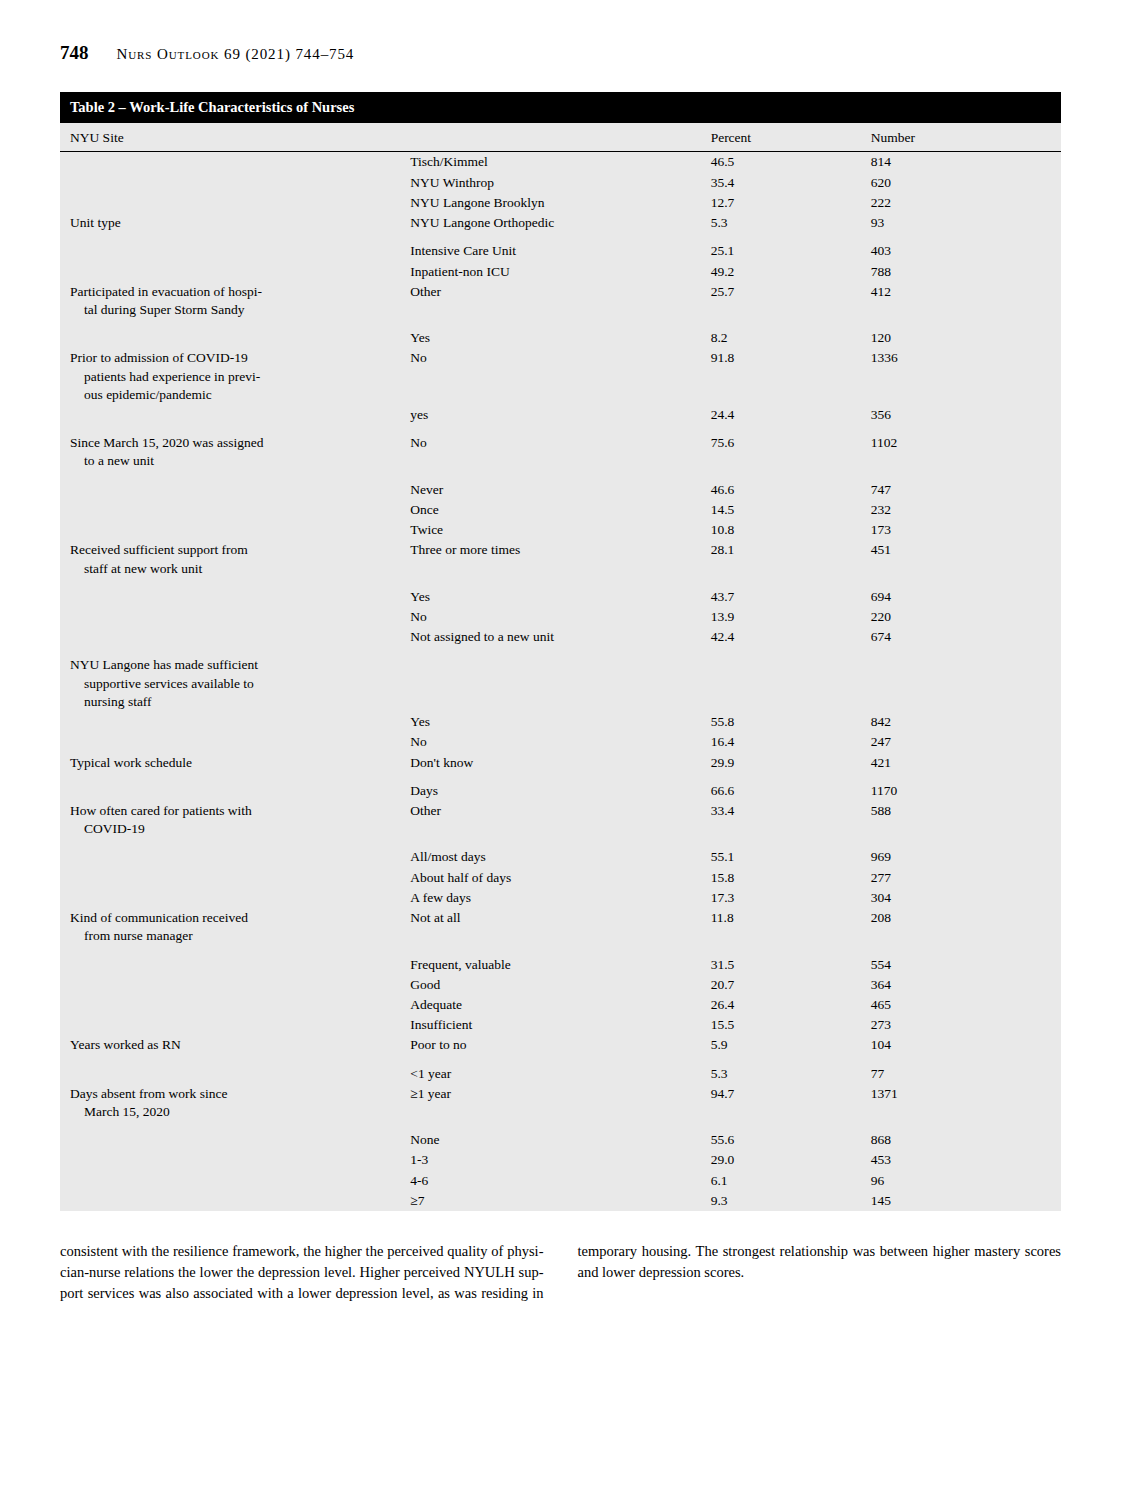748 Nurs Outlook 69 (2021) 744–754
Table 2 – Work-Life Characteristics of Nurses
| NYU Site | Percent | Number |
| --- | --- | --- |
| | Tisch/Kimmel | 46.5 | 814 |
| | NYU Winthrop | 35.4 | 620 |
| | NYU Langone Brooklyn | 12.7 | 222 |
| Unit type | NYU Langone Orthopedic | 5.3 | 93 |
| | Intensive Care Unit | 25.1 | 403 |
| | Inpatient-non ICU | 49.2 | 788 |
| Participated in evacuation of hospi- tal during Super Storm Sandy | Other | 25.7 | 412 |
| | Yes | 8.2 | 120 |
| Prior to admission of COVID-19 patients had experience in previ- ous epidemic/pandemic | No | 91.8 | 1336 |
| | yes | 24.4 | 356 |
| Since March 15, 2020 was assigned to a new unit | No | 75.6 | 1102 |
| | Never | 46.6 | 747 |
| | Once | 14.5 | 232 |
| | Twice | 10.8 | 173 |
| Received sufficient support from staff at new work unit | Three or more times | 28.1 | 451 |
| | Yes | 43.7 | 694 |
| | No | 13.9 | 220 |
| | Not assigned to a new unit | 42.4 | 674 |
| NYU Langone has made sufficient supportive services available to nursing staff | | | |
| | Yes | 55.8 | 842 |
| | No | 16.4 | 247 |
| Typical work schedule | Don't know | 29.9 | 421 |
| | Days | 66.6 | 1170 |
| How often cared for patients with COVID-19 | Other | 33.4 | 588 |
| | All/most days | 55.1 | 969 |
| | About half of days | 15.8 | 277 |
| | A few days | 17.3 | 304 |
| Kind of communication received from nurse manager | Not at all | 11.8 | 208 |
| | Frequent, valuable | 31.5 | 554 |
| | Good | 20.7 | 364 |
| | Adequate | 26.4 | 465 |
| | Insufficient | 15.5 | 273 |
| Years worked as RN | Poor to no | 5.9 | 104 |
| | <1 year | 5.3 | 77 |
| Days absent from work since March 15, 2020 | ≥1 year | 94.7 | 1371 |
| | None | 55.6 | 868 |
| | 1-3 | 29.0 | 453 |
| | 4-6 | 6.1 | 96 |
| | ≥7 | 9.3 | 145 |
consistent with the resilience framework, the higher the perceived quality of physician-nurse relations the lower the depression level. Higher perceived NYULH support services was also associated with a lower depression level, as was residing in temporary housing. The strongest relationship was between higher mastery scores and lower depression scores.